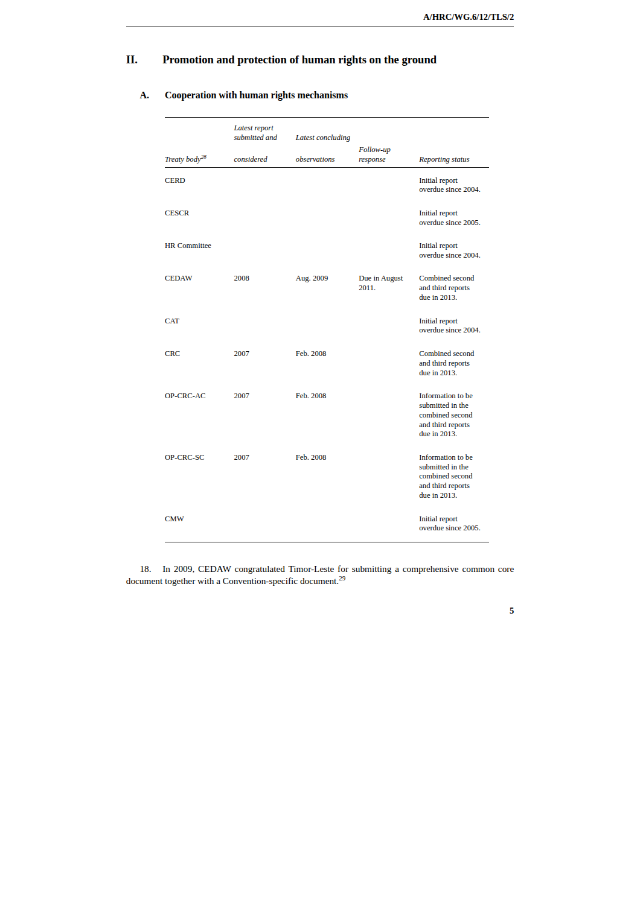A/HRC/WG.6/12/TLS/2
II. Promotion and protection of human rights on the ground
A. Cooperation with human rights mechanisms
| | Latest report submitted and | Latest concluding | | |
| --- | --- | --- | --- | --- |
| Treaty body 28 | considered | observations | Follow-up response | Reporting status |
| CERD | | | | Initial report overdue since 2004. |
| CESCR | | | | Initial report overdue since 2005. |
| HR Committee | | | | Initial report overdue since 2004. |
| CEDAW | 2008 | Aug. 2009 | Due in August 2011. | Combined second and third reports due in 2013. |
| CAT | | | | Initial report overdue since 2004. |
| CRC | 2007 | Feb. 2008 | | Combined second and third reports due in 2013. |
| OP-CRC-AC | 2007 | Feb. 2008 | | Information to be submitted in the combined second and third reports due in 2013. |
| OP-CRC-SC | 2007 | Feb. 2008 | | Information to be submitted in the combined second and third reports due in 2013. |
| CMW | | | | Initial report overdue since 2005. |
18. In 2009, CEDAW congratulated Timor-Leste for submitting a comprehensive common core document together with a Convention-specific document.29
5